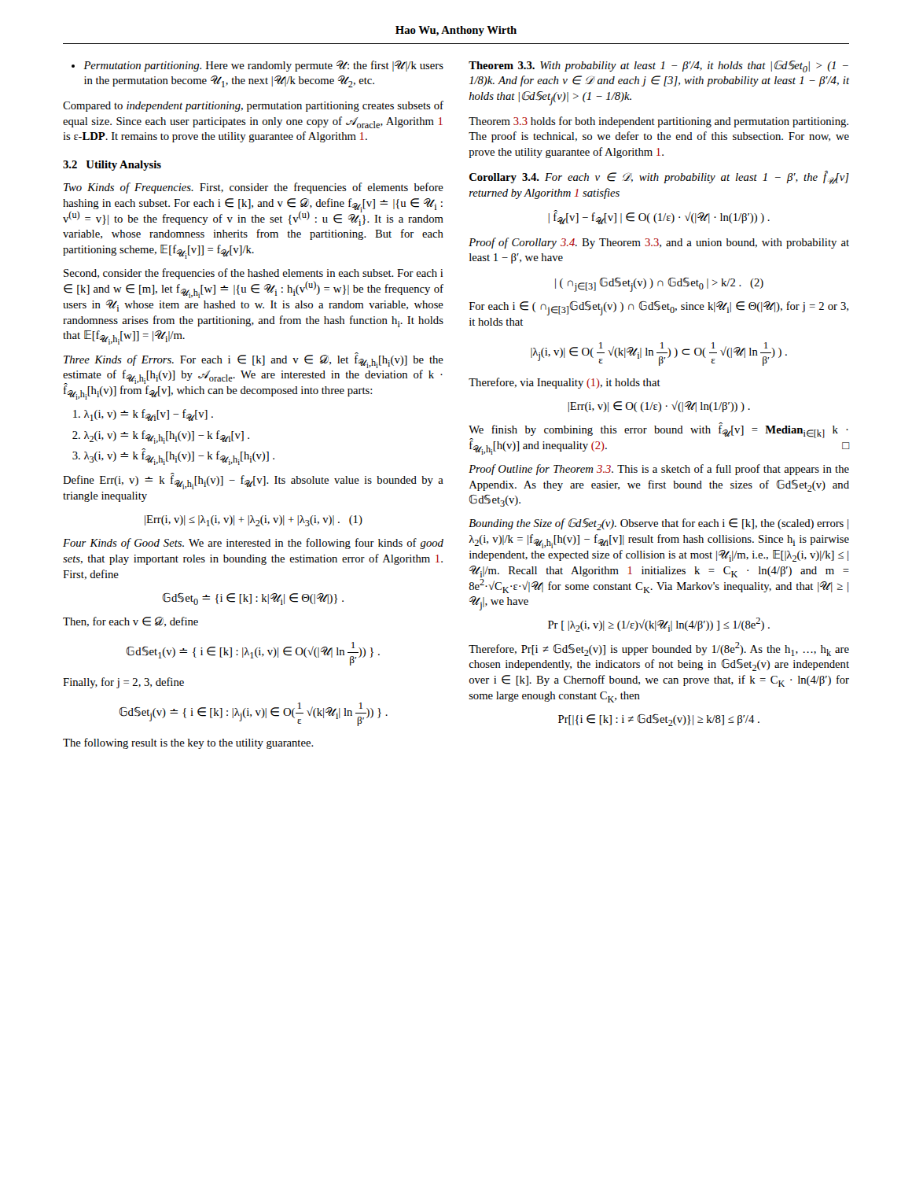Hao Wu, Anthony Wirth
Permutation partitioning. Here we randomly permute 𝒰: the first |𝒰|/k users in the permutation become 𝒰1, the next |𝒰|/k become 𝒰2, etc.
Compared to independent partitioning, permutation partitioning creates subsets of equal size. Since each user participates in only one copy of 𝒜oracle, Algorithm 1 is ε-LDP. It remains to prove the utility guarantee of Algorithm 1.
3.2 Utility Analysis
Two Kinds of Frequencies. First, consider the frequencies of elements before hashing in each subset. For each i ∈ [k], and v ∈ 𝒟, define f𝒰i[v] ≐ |{u ∈ 𝒰i : v(u) = v}| to be the frequency of v in the set {v(u) : u ∈ 𝒰i}. It is a random variable, whose randomness inherits from the partitioning. But for each partitioning scheme, 𝔼[f𝒰i[v]] = f𝒰[v]/k.
Second, consider the frequencies of the hashed elements in each subset. For each i ∈ [k] and w ∈ [m], let f𝒰i,hi[w] ≐ |{u ∈ 𝒰i : hi(v(u)) = w}| be the frequency of users in 𝒰i whose item are hashed to w. It is also a random variable, whose randomness arises from the partitioning, and from the hash function hi. It holds that 𝔼[f𝒰i,hi[w]] = |𝒰i|/m.
Three Kinds of Errors. For each i ∈ [k] and v ∈ 𝒟, let f̂𝒰i,hi[hi(v)] be the estimate of f𝒰i,hi[hi(v)] by 𝒜oracle. We are interested in the deviation of k · f̂𝒰i,hi[hi(v)] from f𝒰[v], which can be decomposed into three parts:
λ1(i, v) ≐ k f𝒰i[v] − f𝒰[v] .
λ2(i, v) ≐ k f𝒰i,hi[hi(v)] − k f𝒰i[v] .
λ3(i, v) ≐ k f̂𝒰i,hi[hi(v)] − k f𝒰i,hi[hi(v)] .
Define Err(i, v) ≐ k f̂𝒰i,hi[hi(v)] − f𝒰[v]. Its absolute value is bounded by a triangle inequality
|Err(i, v)| ≤ |λ1(i, v)| + |λ2(i, v)| + |λ3(i, v)| . (1)
Four Kinds of Good Sets. We are interested in the following four kinds of good sets, that play important roles in bounding the estimation error of Algorithm 1. First, define
𝔾d𝕊et0 ≐ {i ∈ [k] : k|𝒰i| ∈ Θ(|𝒰|)} .
Then, for each v ∈ 𝒟, define
𝔾d𝕊et1(v) ≐ { i ∈ [k] : |λ1(i, v)| ∈ O(√(|𝒰| ln 1 β′)) } .
Finally, for j = 2, 3, define
𝔾d𝕊etj(v) ≐ { i ∈ [k] : |λj(i, v)| ∈ O(1 ε √(k|𝒰i| ln 1 β′)) } .
The following result is the key to the utility guarantee.
Theorem 3.3. With probability at least 1 − β′/4, it holds that |𝔾d𝕊et0| > (1 − 1/8)k. And for each v ∈ 𝒟 and each j ∈ [3], with probability at least 1 − β′/4, it holds that |𝔾d𝕊etj(v)| > (1 − 1/8)k.
Theorem 3.3 holds for both independent partitioning and permutation partitioning. The proof is technical, so we defer to the end of this subsection. For now, we prove the utility guarantee of Algorithm 1.
Corollary 3.4. For each v ∈ 𝒟, with probability at least 1 − β′, the f̂𝒰[v] returned by Algorithm 1 satisfies
| f̂𝒰[v] − f𝒰[v] | ∈ O( (1/ε) · √(|𝒰| · ln(1/β′)) ) .
Proof of Corollary 3.4. By Theorem 3.3, and a union bound, with probability at least 1 − β′, we have
| ( ∩j∈[3] 𝔾d𝕊etj(v) ) ∩ 𝔾d𝕊et0 | > k/2 . (2)
For each i ∈ ( ∩j∈[3]𝔾d𝕊etj(v) ) ∩ 𝔾d𝕊et0, since k|𝒰i| ∈ Θ(|𝒰|), for j = 2 or 3, it holds that
|λj(i, v)| ∈ O( 1 ε √(k|𝒰i| ln 1 β′) ) ⊂ O( 1 ε √(|𝒰| ln 1 β′) ) .
Therefore, via Inequality (1), it holds that
|Err(i, v)| ∈ O( (1/ε) · √(|𝒰| ln(1/β′)) ) .
We finish by combining this error bound with f̂𝒰[v] = Mediani∈[k] k · f̂𝒰i,hi[h(v)] and inequality (2). □
Proof Outline for Theorem 3.3. This is a sketch of a full proof that appears in the Appendix. As they are easier, we first bound the sizes of 𝔾d𝕊et2(v) and 𝔾d𝕊et3(v).
Bounding the Size of 𝔾d𝕊et2(v). Observe that for each i ∈ [k], the (scaled) errors |λ2(i, v)|/k = |f𝒰i,hi[h(v)] − f𝒰i[v]| result from hash collisions. Since hi is pairwise independent, the expected size of collision is at most |𝒰i|/m, i.e., 𝔼[|λ2(i, v)|/k] ≤ |𝒰i|/m. Recall that Algorithm 1 initializes k = CK · ln(4/β′) and m = 8e2·√CK·ε·√|𝒰| for some constant CK. Via Markov's inequality, and that |𝒰| ≥ |𝒰j|, we have
Pr [ |λ2(i, v)| ≥ (1/ε)√(k|𝒰i| ln(4/β′)) ] ≤ 1/(8e2) .
Therefore, Pr[i ≠ 𝔾d𝕊et2(v)] is upper bounded by 1/(8e2). As the h1, …, hk are chosen independently, the indicators of not being in 𝔾d𝕊et2(v) are independent over i ∈ [k]. By a Chernoff bound, we can prove that, if k = CK · ln(4/β′) for some large enough constant CK, then
Pr[|{i ∈ [k] : i ≠ 𝔾d𝕊et2(v)}| ≥ k/8] ≤ β′/4 .